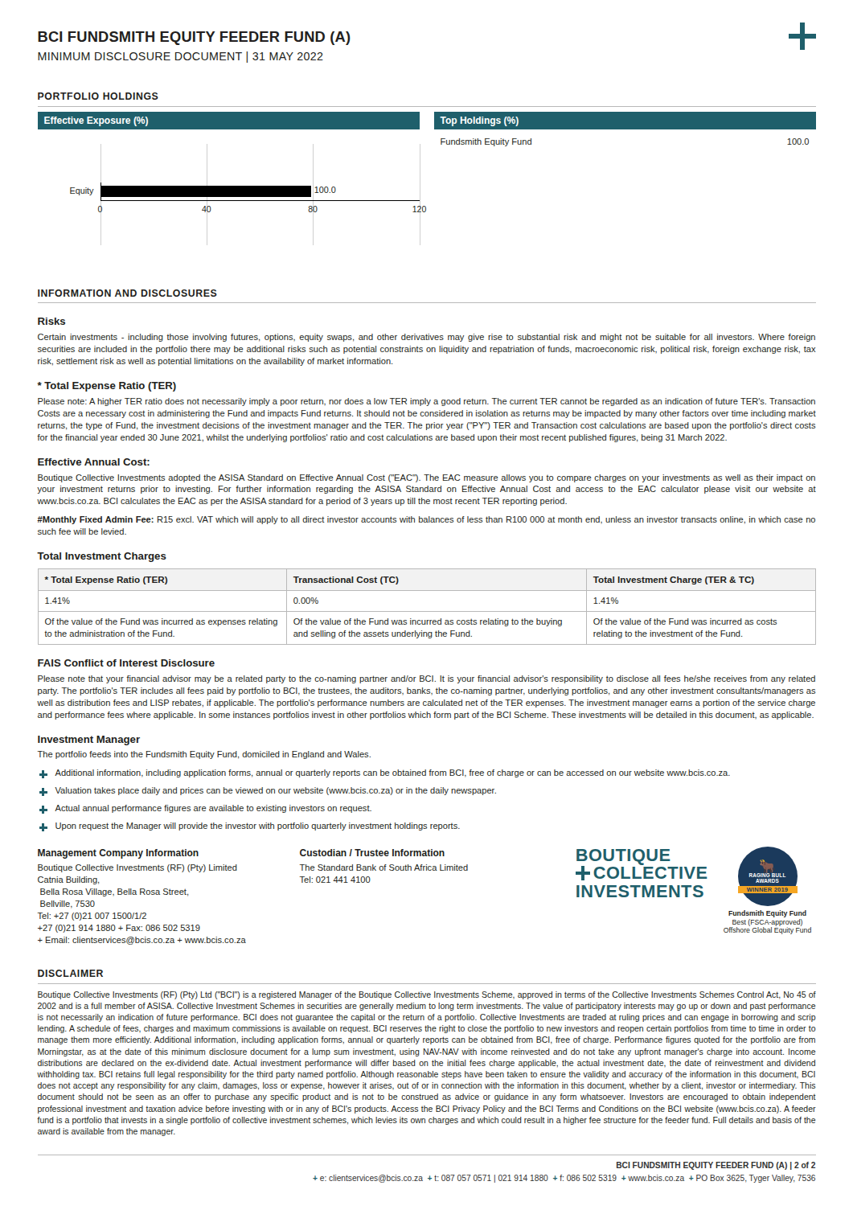BCI FUNDSMITH EQUITY FEEDER FUND (A)
MINIMUM DISCLOSURE DOCUMENT | 31 MAY 2022
Portfolio Holdings
Effective Exposure (%)
Equity
100.0
0 40 80 120
Top Holdings (%)
| Fundsmith Equity Fund | 100.0 |
Information and Disclosures
Risks
Certain investments - including those involving futures, options, equity swaps, and other derivatives may give rise to substantial risk and might not be suitable for all investors. Where foreign securities are included in the portfolio there may be additional risks such as potential constraints on liquidity and repatriation of funds, macroeconomic risk, political risk, foreign exchange risk, tax risk, settlement risk as well as potential limitations on the availability of market information.
* Total Expense Ratio (TER)
Please note: A higher TER ratio does not necessarily imply a poor return, nor does a low TER imply a good return. The current TER cannot be regarded as an indication of future TER's. Transaction Costs are a necessary cost in administering the Fund and impacts Fund returns. It should not be considered in isolation as returns may be impacted by many other factors over time including market returns, the type of Fund, the investment decisions of the investment manager and the TER. The prior year ("PY") TER and Transaction cost calculations are based upon the portfolio's direct costs for the financial year ended 30 June 2021, whilst the underlying portfolios' ratio and cost calculations are based upon their most recent published figures, being 31 March 2022.
Effective Annual Cost:
Boutique Collective Investments adopted the ASISA Standard on Effective Annual Cost ("EAC"). The EAC measure allows you to compare charges on your investments as well as their impact on your investment returns prior to investing. For further information regarding the ASISA Standard on Effective Annual Cost and access to the EAC calculator please visit our website at www.bcis.co.za. BCI calculates the EAC as per the ASISA standard for a period of 3 years up till the most recent TER reporting period.
#Monthly Fixed Admin Fee: R15 excl. VAT which will apply to all direct investor accounts with balances of less than R100 000 at month end, unless an investor transacts online, in which case no such fee will be levied.
Total Investment Charges
| * Total Expense Ratio (TER) | Transactional Cost (TC) | Total Investment Charge (TER & TC) |
| --- | --- | --- |
| 1.41% | 0.00% | 1.41% |
| Of the value of the Fund was incurred as expenses relating to the administration of the Fund. | Of the value of the Fund was incurred as costs relating to the buying and selling of the assets underlying the Fund. | Of the value of the Fund was incurred as costs relating to the investment of the Fund. |
FAIS Conflict of Interest Disclosure
Please note that your financial advisor may be a related party to the co-naming partner and/or BCI. It is your financial advisor's responsibility to disclose all fees he/she receives from any related party. The portfolio's TER includes all fees paid by portfolio to BCI, the trustees, the auditors, banks, the co-naming partner, underlying portfolios, and any other investment consultants/managers as well as distribution fees and LISP rebates, if applicable. The portfolio's performance numbers are calculated net of the TER expenses. The investment manager earns a portion of the service charge and performance fees where applicable. In some instances portfolios invest in other portfolios which form part of the BCI Scheme. These investments will be detailed in this document, as applicable.
Investment Manager
The portfolio feeds into the Fundsmith Equity Fund, domiciled in England and Wales.
Additional information, including application forms, annual or quarterly reports can be obtained from BCI, free of charge or can be accessed on our website www.bcis.co.za.
Valuation takes place daily and prices can be viewed on our website (www.bcis.co.za) or in the daily newspaper.
Actual annual performance figures are available to existing investors on request.
Upon request the Manager will provide the investor with portfolio quarterly investment holdings reports.
Management Company Information
Boutique Collective Investments (RF) (Pty) Limited
Catnia Building,
Bella Rosa Village, Bella Rosa Street,
Bellville, 7530
Tel: +27 (0)21 007 1500/1/2
+27 (0)21 914 1880 + Fax: 086 502 5319
+ Email: clientservices@bcis.co.za + www.bcis.co.za
Custodian / Trustee Information
The Standard Bank of South Africa Limited
Tel: 021 441 4100
BOUTIQUE
COLLECTIVE
INVESTMENTS
🐂
RAGING BULL AWARDS
WINNER 2019
Fundsmith Equity Fund
Best (FSCA-approved)
Offshore Global Equity Fund
Disclaimer
Boutique Collective Investments (RF) (Pty) Ltd ("BCI") is a registered Manager of the Boutique Collective Investments Scheme, approved in terms of the Collective Investments Schemes Control Act, No 45 of 2002 and is a full member of ASISA. Collective Investment Schemes in securities are generally medium to long term investments. The value of participatory interests may go up or down and past performance is not necessarily an indication of future performance. BCI does not guarantee the capital or the return of a portfolio. Collective Investments are traded at ruling prices and can engage in borrowing and scrip lending. A schedule of fees, charges and maximum commissions is available on request. BCI reserves the right to close the portfolio to new investors and reopen certain portfolios from time to time in order to manage them more efficiently. Additional information, including application forms, annual or quarterly reports can be obtained from BCI, free of charge. Performance figures quoted for the portfolio are from Morningstar, as at the date of this minimum disclosure document for a lump sum investment, using NAV-NAV with income reinvested and do not take any upfront manager's charge into account. Income distributions are declared on the ex-dividend date. Actual investment performance will differ based on the initial fees charge applicable, the actual investment date, the date of reinvestment and dividend withholding tax. BCI retains full legal responsibility for the third party named portfolio. Although reasonable steps have been taken to ensure the validity and accuracy of the information in this document, BCI does not accept any responsibility for any claim, damages, loss or expense, however it arises, out of or in connection with the information in this document, whether by a client, investor or intermediary. This document should not be seen as an offer to purchase any specific product and is not to be construed as advice or guidance in any form whatsoever. Investors are encouraged to obtain independent professional investment and taxation advice before investing with or in any of BCI's products. Access the BCI Privacy Policy and the BCI Terms and Conditions on the BCI website (www.bcis.co.za). A feeder fund is a portfolio that invests in a single portfolio of collective investment schemes, which levies its own charges and which could result in a higher fee structure for the feeder fund. Full details and basis of the award is available from the manager.
BCI FUNDSMITH EQUITY FEEDER FUND (A) | 2 of 2
+ e: clientservices@bcis.co.za + t: 087 057 0571 | 021 914 1880 + f: 086 502 5319 + www.bcis.co.za + PO Box 3625, Tyger Valley, 7536